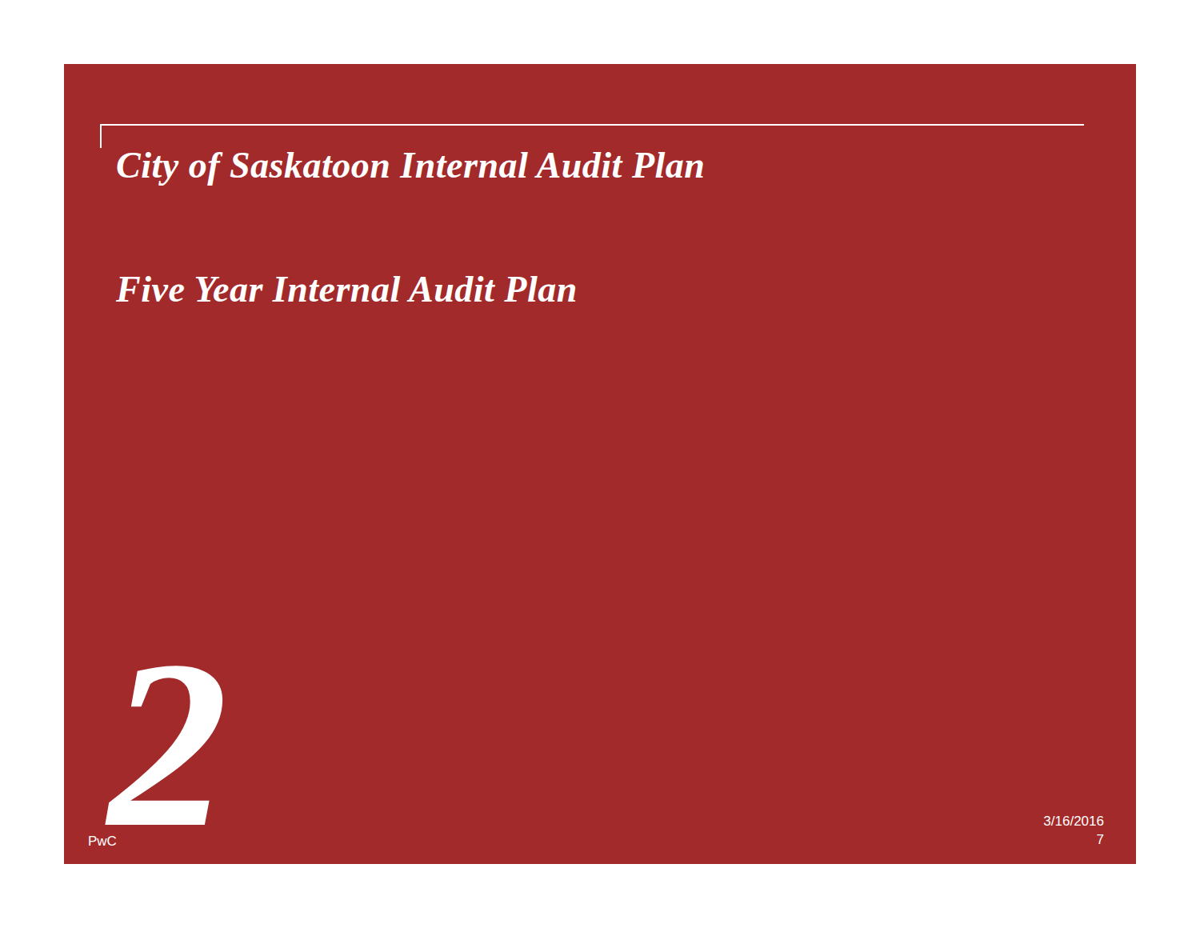City of Saskatoon Internal Audit Plan
Five Year Internal Audit Plan
2
PwC
3/16/2016
7